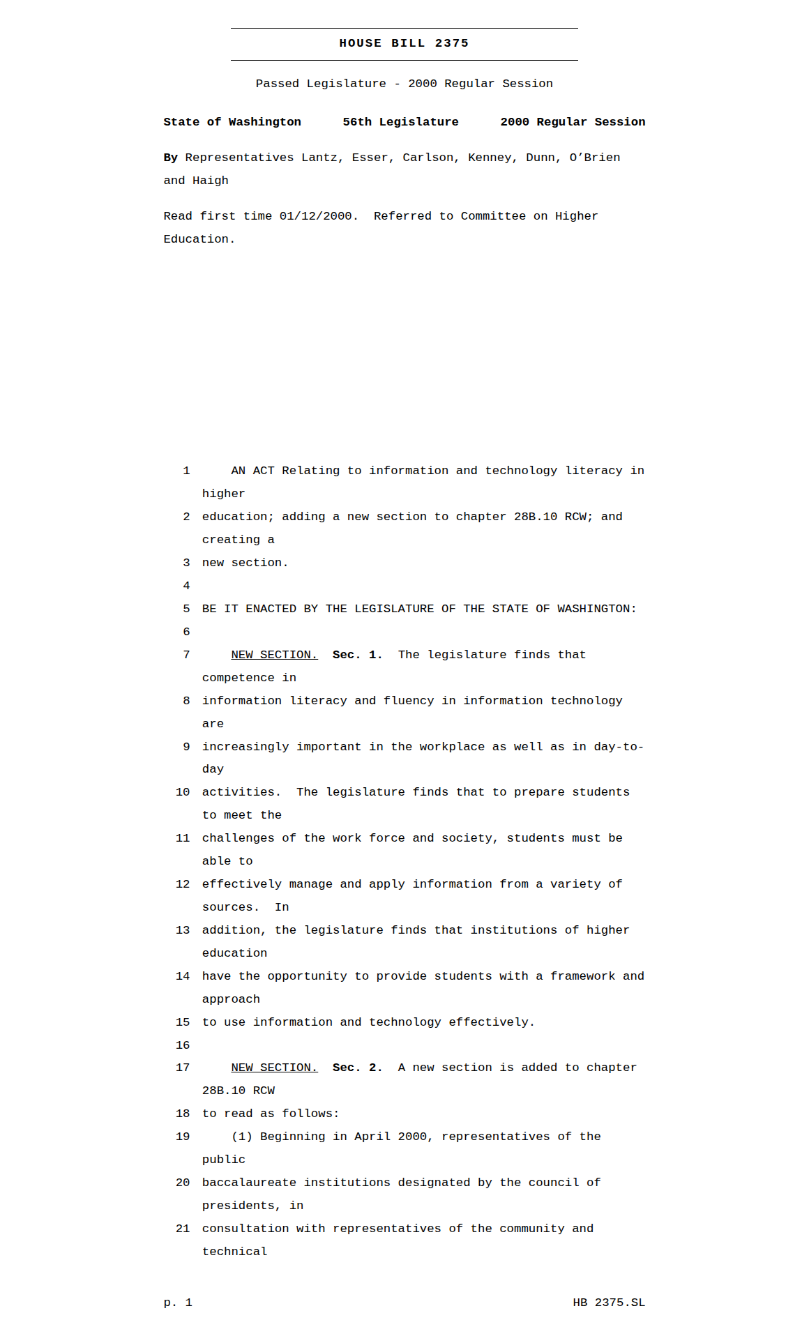HOUSE BILL 2375
Passed Legislature - 2000 Regular Session
State of Washington 56th Legislature 2000 Regular Session
By Representatives Lantz, Esser, Carlson, Kenney, Dunn, O’Brien and Haigh
Read first time 01/12/2000. Referred to Committee on Higher Education.
AN ACT Relating to information and technology literacy in higher
education; adding a new section to chapter 28B.10 RCW; and creating a
new section.
BE IT ENACTED BY THE LEGISLATURE OF THE STATE OF WASHINGTON:
NEW SECTION. Sec. 1. The legislature finds that competence in
information literacy and fluency in information technology are
increasingly important in the workplace as well as in day-to-day
activities. The legislature finds that to prepare students to meet the
challenges of the work force and society, students must be able to
effectively manage and apply information from a variety of sources. In
addition, the legislature finds that institutions of higher education
have the opportunity to provide students with a framework and approach
to use information and technology effectively.
NEW SECTION. Sec. 2. A new section is added to chapter 28B.10 RCW
to read as follows:
(1) Beginning in April 2000, representatives of the public
baccalaureate institutions designated by the council of presidents, in
consultation with representatives of the community and technical
p. 1 HB 2375.SL